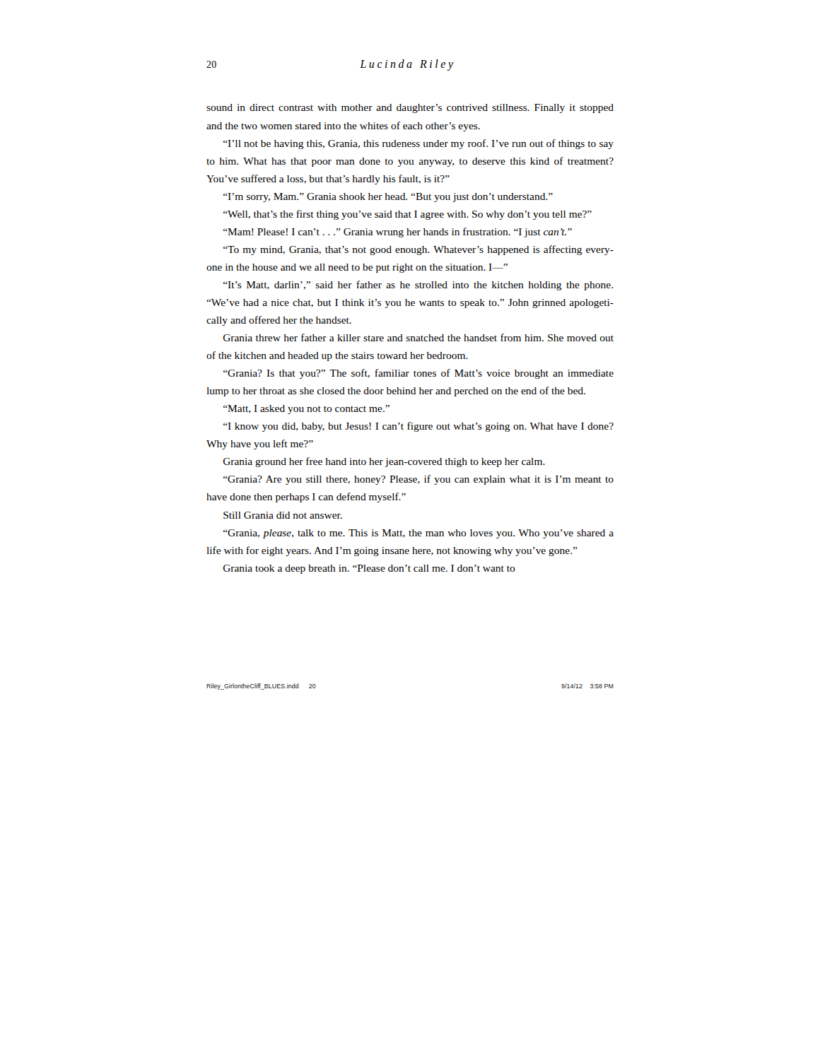20
Lucinda Riley
sound in direct contrast with mother and daughter’s contrived stillness. Finally it stopped and the two women stared into the whites of each other’s eyes.
“I’ll not be having this, Grania, this rudeness under my roof. I’ve run out of things to say to him. What has that poor man done to you anyway, to deserve this kind of treatment? You’ve suffered a loss, but that’s hardly his fault, is it?”
“I’m sorry, Mam.” Grania shook her head. “But you just don’t understand.”
“Well, that’s the first thing you’ve said that I agree with. So why don’t you tell me?”
“Mam! Please! I can’t . . .” Grania wrung her hands in frustration. “I just can’t.”
“To my mind, Grania, that’s not good enough. Whatever’s happened is affecting everyone in the house and we all need to be put right on the situation. I—”
“It’s Matt, darlin’,” said her father as he strolled into the kitchen holding the phone. “We’ve had a nice chat, but I think it’s you he wants to speak to.” John grinned apologetically and offered her the handset.
Grania threw her father a killer stare and snatched the handset from him. She moved out of the kitchen and headed up the stairs toward her bedroom.
“Grania? Is that you?” The soft, familiar tones of Matt’s voice brought an immediate lump to her throat as she closed the door behind her and perched on the end of the bed.
“Matt, I asked you not to contact me.”
“I know you did, baby, but Jesus! I can’t figure out what’s going on. What have I done? Why have you left me?”
Grania ground her free hand into her jean-covered thigh to keep her calm.
“Grania? Are you still there, honey? Please, if you can explain what it is I’m meant to have done then perhaps I can defend myself.”
Still Grania did not answer.
“Grania, please, talk to me. This is Matt, the man who loves you. Who you’ve shared a life with for eight years. And I’m going insane here, not knowing why you’ve gone.”
Grania took a deep breath in. “Please don’t call me. I don’t want to
Riley_GirlontheCliff_BLUES.indd20
9/14/123:58 PM